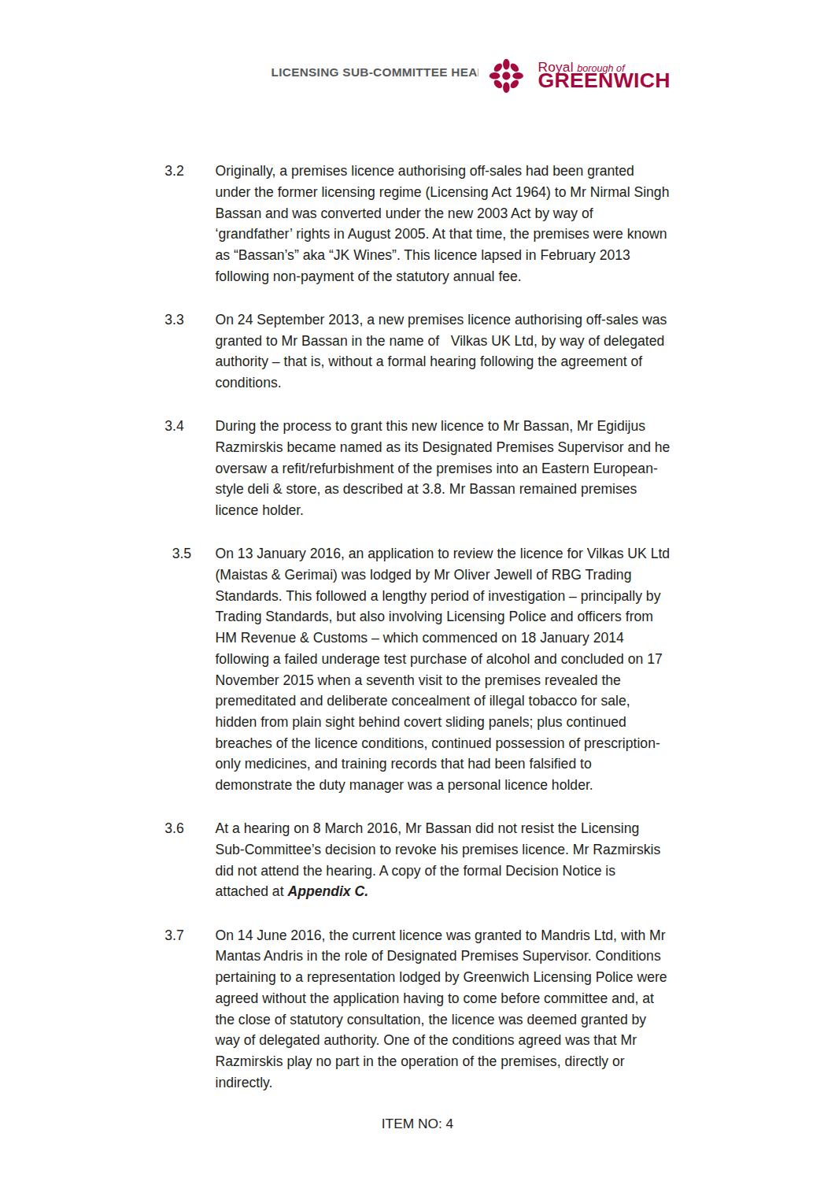Licensing Sub-Committee Hearing Report
Royal borough of GREENWICH
3.2 Originally, a premises licence authorising off-sales had been granted under the former licensing regime (Licensing Act 1964) to Mr Nirmal Singh Bassan and was converted under the new 2003 Act by way of ‘grandfather’ rights in August 2005. At that time, the premises were known as “Bassan’s” aka “JK Wines”. This licence lapsed in February 2013 following non-payment of the statutory annual fee.
3.3 On 24 September 2013, a new premises licence authorising off-sales was granted to Mr Bassan in the name of Vilkas UK Ltd, by way of delegated authority – that is, without a formal hearing following the agreement of conditions.
3.4 During the process to grant this new licence to Mr Bassan, Mr Egidijus Razmirskis became named as its Designated Premises Supervisor and he oversaw a refit/refurbishment of the premises into an Eastern European-style deli & store, as described at 3.8. Mr Bassan remained premises licence holder.
3.5 On 13 January 2016, an application to review the licence for Vilkas UK Ltd (Maistas & Gerimai) was lodged by Mr Oliver Jewell of RBG Trading Standards. This followed a lengthy period of investigation – principally by Trading Standards, but also involving Licensing Police and officers from HM Revenue & Customs – which commenced on 18 January 2014 following a failed underage test purchase of alcohol and concluded on 17 November 2015 when a seventh visit to the premises revealed the premeditated and deliberate concealment of illegal tobacco for sale, hidden from plain sight behind covert sliding panels; plus continued breaches of the licence conditions, continued possession of prescription-only medicines, and training records that had been falsified to demonstrate the duty manager was a personal licence holder.
3.6 At a hearing on 8 March 2016, Mr Bassan did not resist the Licensing Sub-Committee’s decision to revoke his premises licence. Mr Razmirskis did not attend the hearing. A copy of the formal Decision Notice is attached at Appendix C.
3.7 On 14 June 2016, the current licence was granted to Mandris Ltd, with Mr Mantas Andris in the role of Designated Premises Supervisor. Conditions pertaining to a representation lodged by Greenwich Licensing Police were agreed without the application having to come before committee and, at the close of statutory consultation, the licence was deemed granted by way of delegated authority. One of the conditions agreed was that Mr Razmirskis play no part in the operation of the premises, directly or indirectly.
ITEM NO: 4